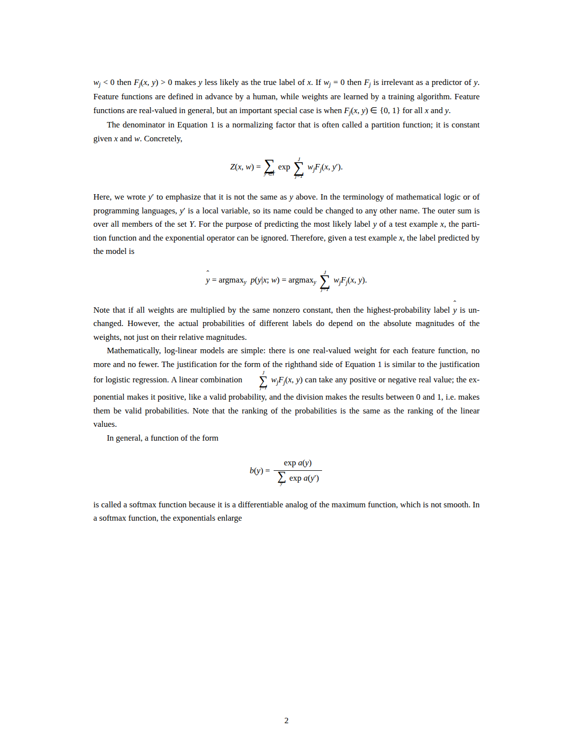wj < 0 then Fj(x, y) > 0 makes y less likely as the true label of x. If wj = 0 then Fj is irrelevant as a predictor of y. Feature functions are defined in advance by a human, while weights are learned by a training algorithm. Feature functions are real-valued in general, but an important special case is when Fj(x, y) ∈ {0, 1} for all x and y.
The denominator in Equation 1 is a normalizing factor that is often called a partition function; it is constant given x and w. Concretely,
Z(x, w) = ∑ y′∈Y exp J ∑ j=1 wjFj(x, y′).
Here, we wrote y′ to emphasize that it is not the same as y above. In the terminology of mathematical logic or of programming languages, y′ is a local variable, so its name could be changed to any other name. The outer sum is over all members of the set Y. For the purpose of predicting the most likely label y of a test example x, the partition function and the exponential operator can be ignored. Therefore, given a test example x, the label predicted by the model is
y = argmaxy p(y|x; w) = argmaxy J ∑ j=1 wjFj(x, y).
Note that if all weights are multiplied by the same nonzero constant, then the highest-probability label y is unchanged. However, the actual probabilities of different labels do depend on the absolute magnitudes of the weights, not just on their relative magnitudes.
Mathematically, log-linear models are simple: there is one real-valued weight for each feature function, no more and no fewer. The justification for the form of the righthand side of Equation 1 is similar to the justification for logistic regression. A linear combination J∑j=1 wjFj(x, y) can take any positive or negative real value; the exponential makes it positive, like a valid probability, and the division makes the results between 0 and 1, i.e. makes them be valid probabilities. Note that the ranking of the probabilities is the same as the ranking of the linear values.
In general, a function of the form
b(y) = exp a(y) ∑y′ exp a(y′)
is called a softmax function because it is a differentiable analog of the maximum function, which is not smooth. In a softmax function, the exponentials enlarge
2